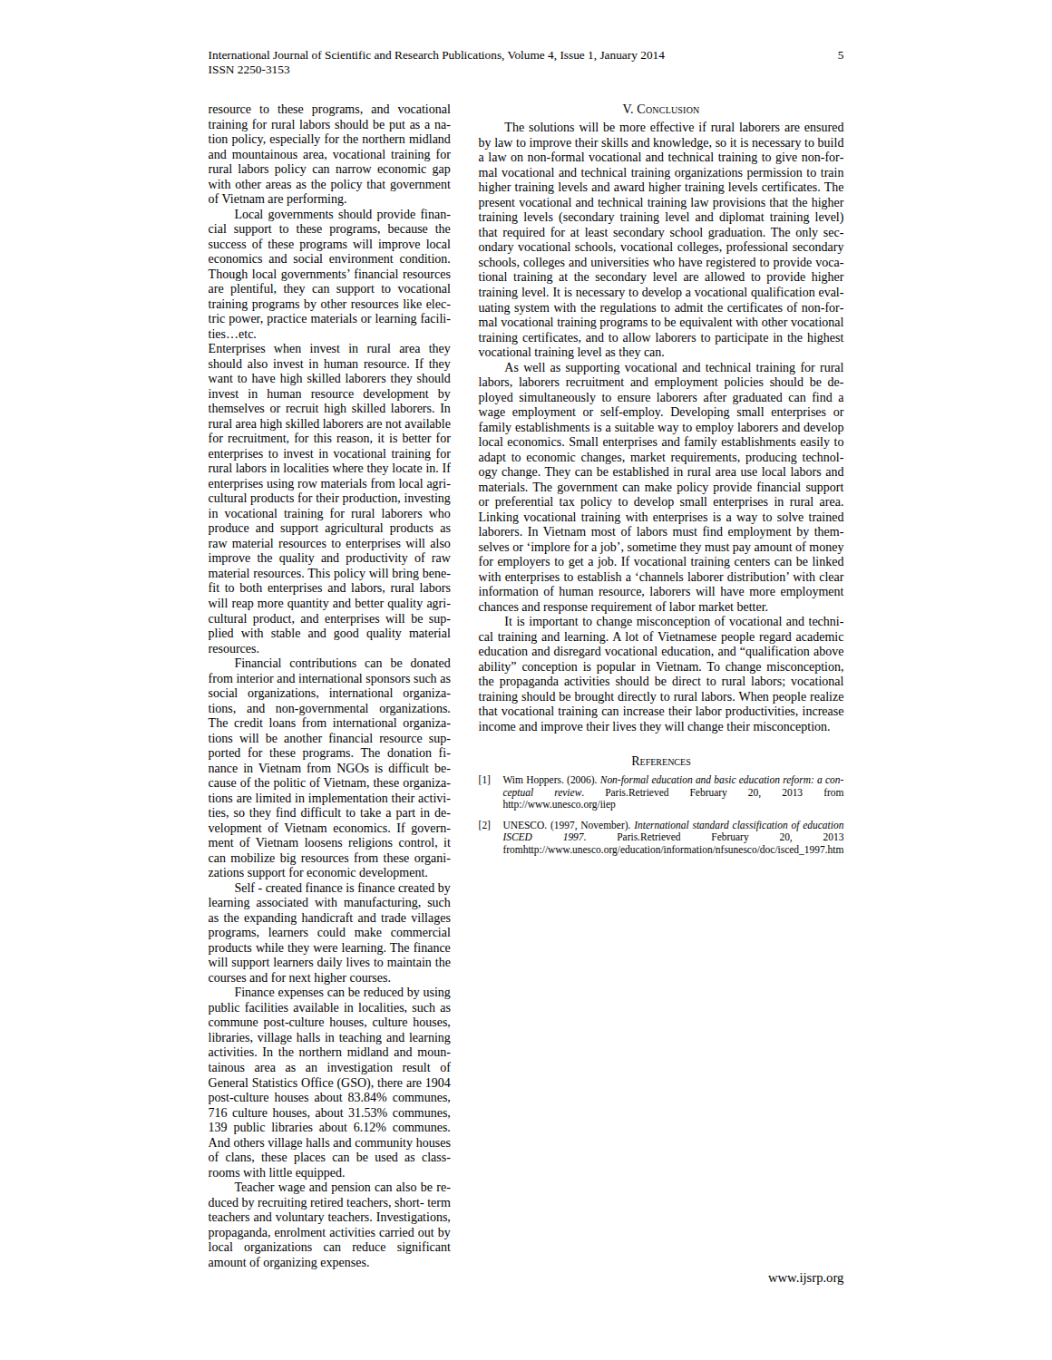International Journal of Scientific and Research Publications, Volume 4, Issue 1, January 2014
ISSN 2250-3153
5
resource to these programs, and vocational training for rural labors should be put as a nation policy, especially for the northern midland and mountainous area, vocational training for rural labors policy can narrow economic gap with other areas as the policy that government of Vietnam are performing.
Local governments should provide financial support to these programs, because the success of these programs will improve local economics and social environment condition. Though local governments’ financial resources are plentiful, they can support to vocational training programs by other resources like electric power, practice materials or learning facilities…etc.
Enterprises when invest in rural area they should also invest in human resource. If they want to have high skilled laborers they should invest in human resource development by themselves or recruit high skilled laborers. In rural area high skilled laborers are not available for recruitment, for this reason, it is better for enterprises to invest in vocational training for rural labors in localities where they locate in. If enterprises using row materials from local agricultural products for their production, investing in vocational training for rural laborers who produce and support agricultural products as raw material resources to enterprises will also improve the quality and productivity of raw material resources. This policy will bring benefit to both enterprises and labors, rural labors will reap more quantity and better quality agricultural product, and enterprises will be supplied with stable and good quality material resources.
Financial contributions can be donated from interior and international sponsors such as social organizations, international organizations, and non-governmental organizations. The credit loans from international organizations will be another financial resource supported for these programs. The donation finance in Vietnam from NGOs is difficult because of the politic of Vietnam, these organizations are limited in implementation their activities, so they find difficult to take a part in development of Vietnam economics. If government of Vietnam loosens religions control, it can mobilize big resources from these organizations support for economic development.
Self - created finance is finance created by learning associated with manufacturing, such as the expanding handicraft and trade villages programs, learners could make commercial products while they were learning. The finance will support learners daily lives to maintain the courses and for next higher courses.
Finance expenses can be reduced by using public facilities available in localities, such as commune post-culture houses, culture houses, libraries, village halls in teaching and learning activities. In the northern midland and mountainous area as an investigation result of General Statistics Office (GSO), there are 1904 post-culture houses about 83.84% communes, 716 culture houses, about 31.53% communes, 139 public libraries about 6.12% communes. And others village halls and community houses of clans, these places can be used as classrooms with little equipped.
Teacher wage and pension can also be reduced by recruiting retired teachers, short- term teachers and voluntary teachers. Investigations, propaganda, enrolment activities carried out by local organizations can reduce significant amount of organizing expenses.
V. Conclusion
The solutions will be more effective if rural laborers are ensured by law to improve their skills and knowledge, so it is necessary to build a law on non-formal vocational and technical training to give non-formal vocational and technical training organizations permission to train higher training levels and award higher training levels certificates. The present vocational and technical training law provisions that the higher training levels (secondary training level and diplomat training level) that required for at least secondary school graduation. The only secondary vocational schools, vocational colleges, professional secondary schools, colleges and universities who have registered to provide vocational training at the secondary level are allowed to provide higher training level. It is necessary to develop a vocational qualification evaluating system with the regulations to admit the certificates of non-formal vocational training programs to be equivalent with other vocational training certificates, and to allow laborers to participate in the highest vocational training level as they can.
As well as supporting vocational and technical training for rural labors, laborers recruitment and employment policies should be deployed simultaneously to ensure laborers after graduated can find a wage employment or self-employ. Developing small enterprises or family establishments is a suitable way to employ laborers and develop local economics. Small enterprises and family establishments easily to adapt to economic changes, market requirements, producing technology change. They can be established in rural area use local labors and materials. The government can make policy provide financial support or preferential tax policy to develop small enterprises in rural area. Linking vocational training with enterprises is a way to solve trained laborers. In Vietnam most of labors must find employment by themselves or ‘implore for a job’, sometime they must pay amount of money for employers to get a job. If vocational training centers can be linked with enterprises to establish a ‘channels laborer distribution’ with clear information of human resource, laborers will have more employment chances and response requirement of labor market better.
It is important to change misconception of vocational and technical training and learning. A lot of Vietnamese people regard academic education and disregard vocational education, and “qualification above ability” conception is popular in Vietnam. To change misconception, the propaganda activities should be direct to rural labors; vocational training should be brought directly to rural labors. When people realize that vocational training can increase their labor productivities, increase income and improve their lives they will change their misconception.
References
[1]
Wim Hoppers. (2006). Non-formal education and basic education reform: a conceptual review. Paris.Retrieved February 20, 2013 from http://www.unesco.org/iiep
[2]
UNESCO. (1997, November). International standard classification of education ISCED 1997. Paris.Retrieved February 20, 2013 fromhttp://www.unesco.org/education/information/nfsunesco/doc/isced_1997.htm
www.ijsrp.org